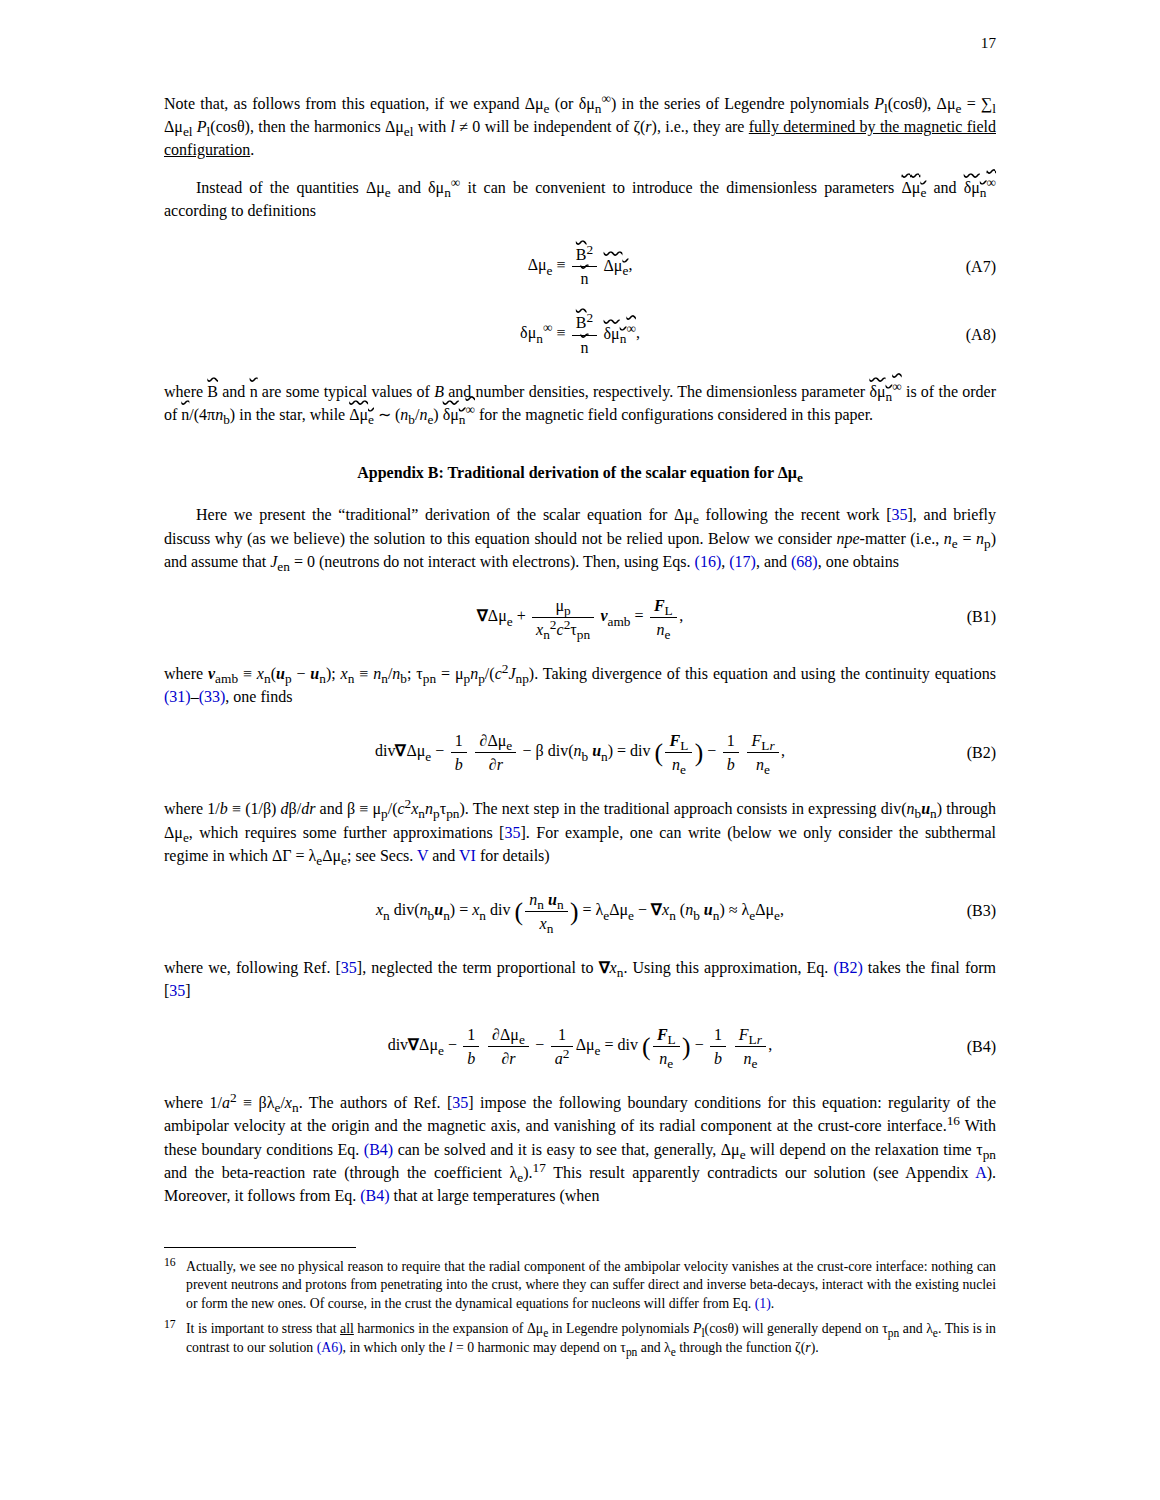17
Note that, as follows from this equation, if we expand Δμe (or δμn∞) in the series of Legendre polynomials Pl(cosθ), Δμe = ∑l Δμel Pl(cosθ), then the harmonics Δμel with l ≠ 0 will be independent of ζ(r), i.e., they are fully determined by the magnetic field configuration.
Instead of the quantities Δμe and δμn∞ it can be convenient to introduce the dimensionless parameters Δμe and δμn∞ according to definitions
Δμe ≡ B2 n Δμe, (A7)
δμn∞ ≡ B2 n δμn∞, (A8)
where B and n are some typical values of B and number densities, respectively. The dimensionless parameter δμn∞ is of the order of n/(4πnb) in the star, while Δμe ∼ (nb/ne) δμn∞ for the magnetic field configurations considered in this paper.
Appendix B: Traditional derivation of the scalar equation for Δμe
Here we present the “traditional” derivation of the scalar equation for Δμe following the recent work [35], and briefly discuss why (as we believe) the solution to this equation should not be relied upon. Below we consider npe-matter (i.e., ne = np) and assume that Jen = 0 (neutrons do not interact with electrons). Then, using Eqs. (16), (17), and (68), one obtains
∇Δμe + μp xn2c2τpn vamb = FL ne, (B1)
where vamb ≡ xn(up − un); xn ≡ nn/nb; τpn = μpnp/(c2Jnp). Taking divergence of this equation and using the continuity equations (31)–(33), one finds
div∇Δμe − 1 b ∂Δμe∂r − β div(nb un) = div (FL ne) − 1 b FLr ne, (B2)
where 1/b ≡ (1/β) dβ/dr and β ≡ μp/(c2xnnpτpn). The next step in the traditional approach consists in expressing div(nbun) through Δμe, which requires some further approximations [35]. For example, one can write (below we only consider the subthermal regime in which ΔΓ = λeΔμe; see Secs. V and VI for details)
xn div(nbun) = xn div (nn un xn) = λeΔμe − ∇xn (nb un) ≈ λeΔμe, (B3)
where we, following Ref. [35], neglected the term proportional to ∇xn. Using this approximation, Eq. (B2) takes the final form [35]
div∇Δμe − 1 b ∂Δμe∂r − 1 a2 Δμe = div (FL ne) − 1 b FLr ne, (B4)
where 1/a2 ≡ βλe/xn. The authors of Ref. [35] impose the following boundary conditions for this equation: regularity of the ambipolar velocity at the origin and the magnetic axis, and vanishing of its radial component at the crust-core interface.16 With these boundary conditions Eq. (B4) can be solved and it is easy to see that, generally, Δμe will depend on the relaxation time τpn and the beta-reaction rate (through the coefficient λe).17 This result apparently contradicts our solution (see Appendix A). Moreover, it follows from Eq. (B4) that at large temperatures (when
16 Actually, we see no physical reason to require that the radial component of the ambipolar velocity vanishes at the crust-core interface: nothing can prevent neutrons and protons from penetrating into the crust, where they can suffer direct and inverse beta-decays, interact with the existing nuclei or form the new ones. Of course, in the crust the dynamical equations for nucleons will differ from Eq. (1).
17 It is important to stress that all harmonics in the expansion of Δμe in Legendre polynomials Pl(cosθ) will generally depend on τpn and λe. This is in contrast to our solution (A6), in which only the l = 0 harmonic may depend on τpn and λe through the function ζ(r).